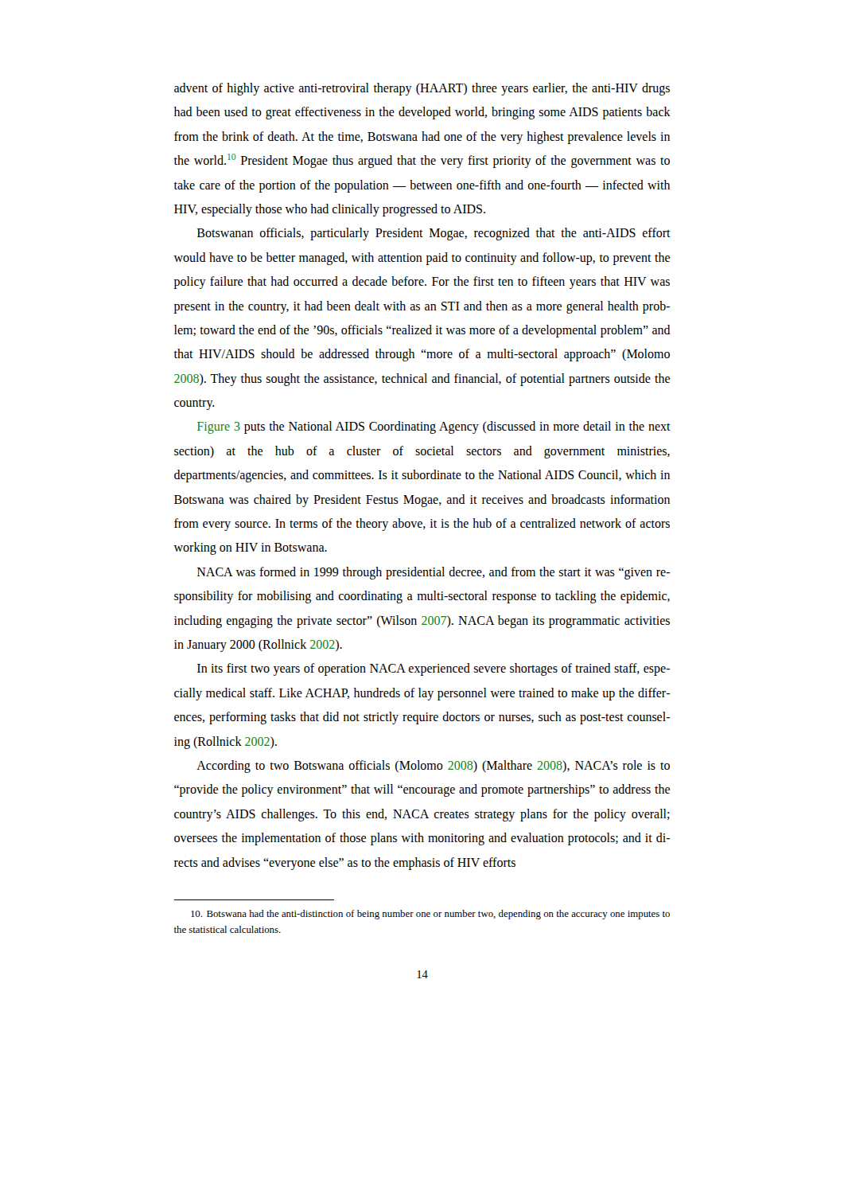advent of highly active anti-retroviral therapy (HAART) three years earlier, the anti-HIV drugs had been used to great effectiveness in the developed world, bringing some AIDS patients back from the brink of death. At the time, Botswana had one of the very highest prevalence levels in the world.10 President Mogae thus argued that the very first priority of the government was to take care of the portion of the population — between one-fifth and one-fourth — infected with HIV, especially those who had clinically progressed to AIDS.
Botswanan officials, particularly President Mogae, recognized that the anti-AIDS effort would have to be better managed, with attention paid to continuity and follow-up, to prevent the policy failure that had occurred a decade before. For the first ten to fifteen years that HIV was present in the country, it had been dealt with as an STI and then as a more general health problem; toward the end of the ’90s, officials “realized it was more of a developmental problem” and that HIV/AIDS should be addressed through “more of a multi-sectoral approach” (Molomo 2008). They thus sought the assistance, technical and financial, of potential partners outside the country.
Figure 3 puts the National AIDS Coordinating Agency (discussed in more detail in the next section) at the hub of a cluster of societal sectors and government ministries, departments/agencies, and committees. Is it subordinate to the National AIDS Council, which in Botswana was chaired by President Festus Mogae, and it receives and broadcasts information from every source. In terms of the theory above, it is the hub of a centralized network of actors working on HIV in Botswana.
NACA was formed in 1999 through presidential decree, and from the start it was “given responsibility for mobilising and coordinating a multi-sectoral response to tackling the epidemic, including engaging the private sector” (Wilson 2007). NACA began its programmatic activities in January 2000 (Rollnick 2002).
In its first two years of operation NACA experienced severe shortages of trained staff, especially medical staff. Like ACHAP, hundreds of lay personnel were trained to make up the differences, performing tasks that did not strictly require doctors or nurses, such as post-test counseling (Rollnick 2002).
According to two Botswana officials (Molomo 2008) (Malthare 2008), NACA’s role is to “provide the policy environment” that will “encourage and promote partnerships” to address the country’s AIDS challenges. To this end, NACA creates strategy plans for the policy overall; oversees the implementation of those plans with monitoring and evaluation protocols; and it directs and advises “everyone else” as to the emphasis of HIV efforts
10. Botswana had the anti-distinction of being number one or number two, depending on the accuracy one imputes to the statistical calculations.
14